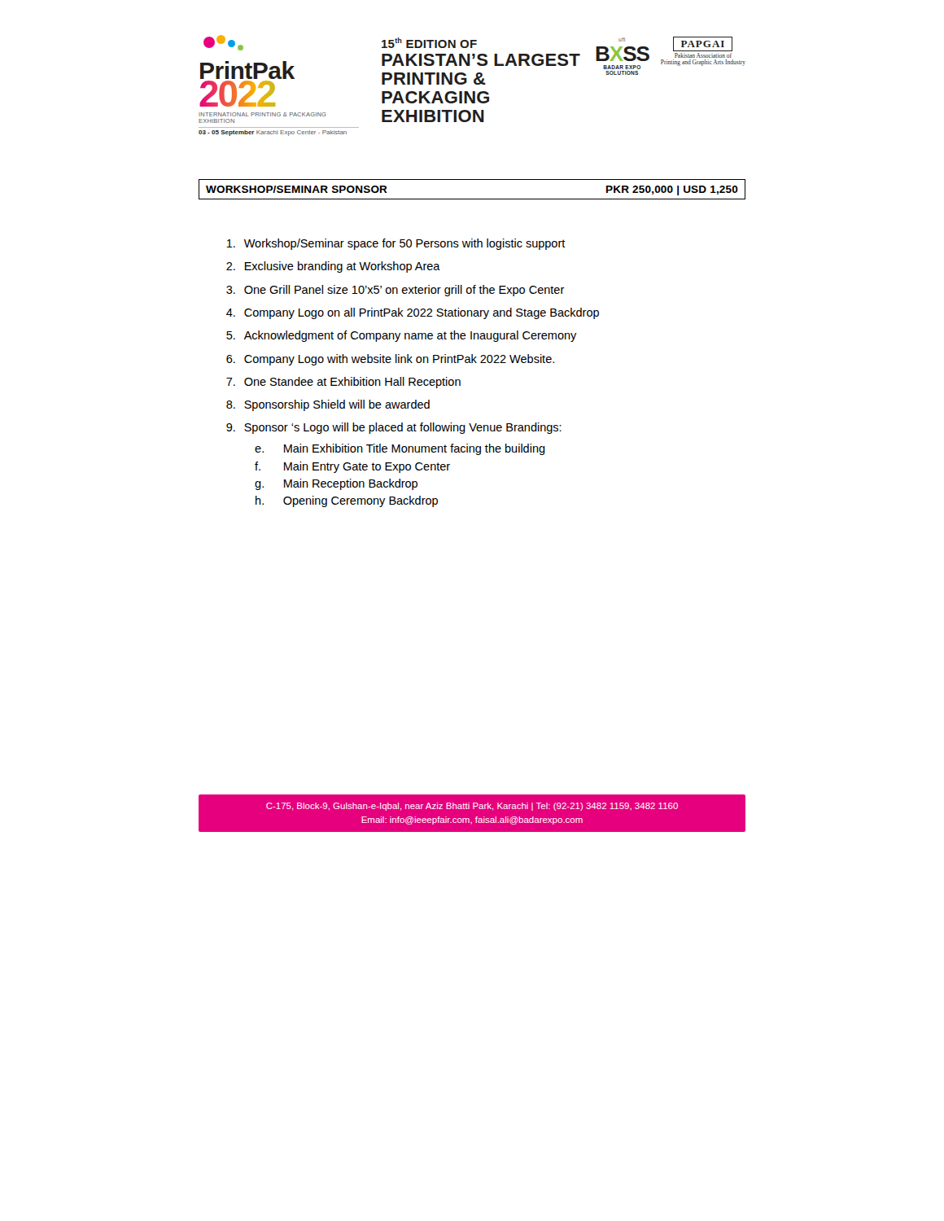Print Pak
2022
INTERNATIONAL PRINTING & PACKAGING EXHIBITION
03 - 05 September Karachi Expo Center - Pakistan
15th EDITION OF
PAKISTAN’S LARGEST
PRINTING & PACKAGING EXHIBITION
ufi
BXSS
BADAR EXPO
SOLUTIONS
PAPGAI
Pakistan Association of
Printing and Graphic Arts Industry
WORKSHOP/SEMINAR SPONSOR PKR 250,000 | USD 1,250
Workshop/Seminar space for 50 Persons with logistic support
Exclusive branding at Workshop Area
One Grill Panel size 10’x5’ on exterior grill of the Expo Center
Company Logo on all PrintPak 2022 Stationary and Stage Backdrop
Acknowledgment of Company name at the Inaugural Ceremony
Company Logo with website link on PrintPak 2022 Website.
One Standee at Exhibition Hall Reception
Sponsorship Shield will be awarded
Sponsor ‘s Logo will be placed at following Venue Brandings:
Main Exhibition Title Monument facing the building
Main Entry Gate to Expo Center
Main Reception Backdrop
Opening Ceremony Backdrop
C-175, Block-9, Gulshan-e-Iqbal, near Aziz Bhatti Park, Karachi | Tel: (92-21) 3482 1159, 3482 1160
Email: info@ieeepfair.com, faisal.ali@badarexpo.com